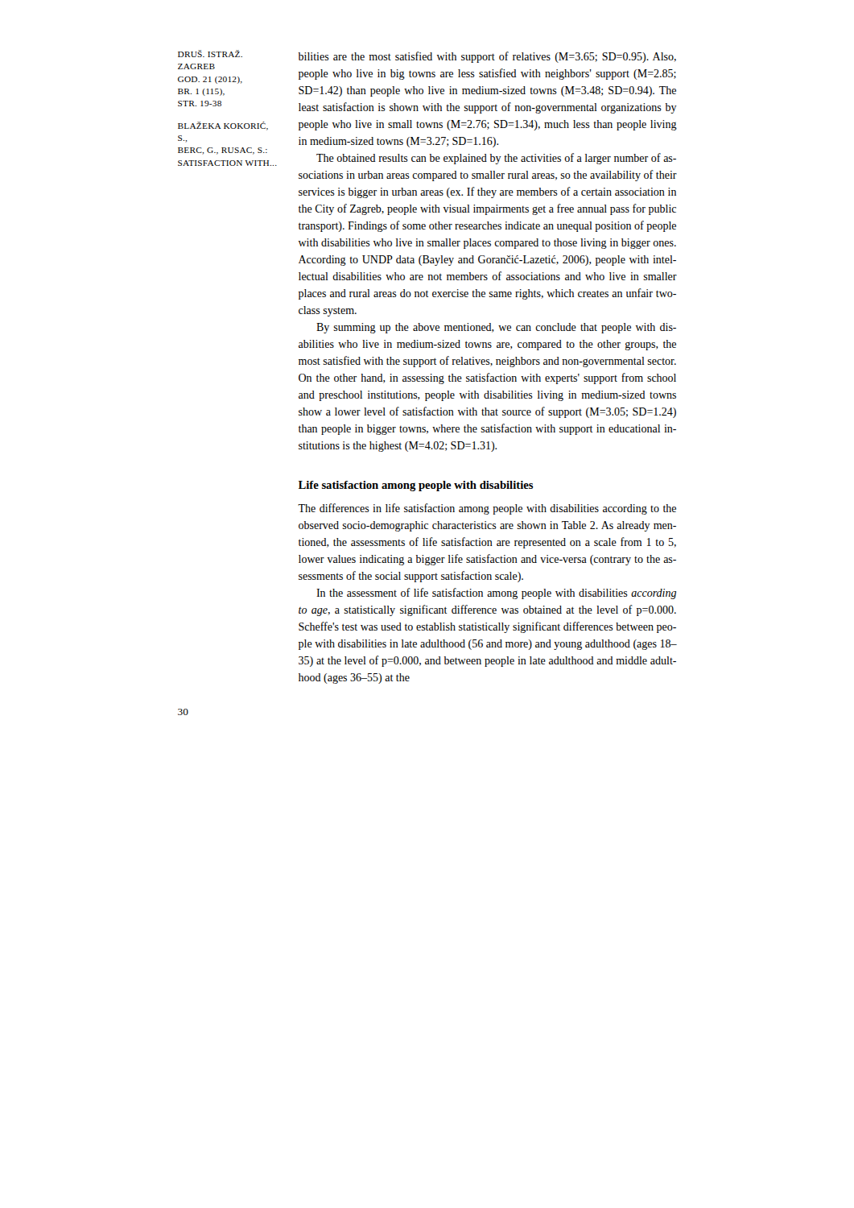DRUŠ. ISTRAŽ. ZAGREB
GOD. 21 (2012),
BR. 1 (115),
STR. 19-38
BLAŽEKA KOKORIĆ, S.,
BERC, G., RUSAC, S.:
SATISFACTION WITH...
bilities are the most satisfied with support of relatives (M=3.65; SD=0.95). Also, people who live in big towns are less satisfied with neighbors' support (M=2.85; SD=1.42) than people who live in medium-sized towns (M=3.48; SD=0.94). The least satisfaction is shown with the support of non-governmental organizations by people who live in small towns (M=2.76; SD=1.34), much less than people living in medium-sized towns (M=3.27; SD=1.16).
The obtained results can be explained by the activities of a larger number of associations in urban areas compared to smaller rural areas, so the availability of their services is bigger in urban areas (ex. If they are members of a certain association in the City of Zagreb, people with visual impairments get a free annual pass for public transport). Findings of some other researches indicate an unequal position of people with disabilities who live in smaller places compared to those living in bigger ones. According to UNDP data (Bayley and Gorančić-Lazetić, 2006), people with intellectual disabilities who are not members of associations and who live in smaller places and rural areas do not exercise the same rights, which creates an unfair two-class system.
By summing up the above mentioned, we can conclude that people with disabilities who live in medium-sized towns are, compared to the other groups, the most satisfied with the support of relatives, neighbors and non-governmental sector. On the other hand, in assessing the satisfaction with experts' support from school and preschool institutions, people with disabilities living in medium-sized towns show a lower level of satisfaction with that source of support (M=3.05; SD=1.24) than people in bigger towns, where the satisfaction with support in educational institutions is the highest (M=4.02; SD=1.31).
Life satisfaction among people with disabilities
The differences in life satisfaction among people with disabilities according to the observed socio-demographic characteristics are shown in Table 2. As already mentioned, the assessments of life satisfaction are represented on a scale from 1 to 5, lower values indicating a bigger life satisfaction and vice-versa (contrary to the assessments of the social support satisfaction scale).
In the assessment of life satisfaction among people with disabilities according to age, a statistically significant difference was obtained at the level of p=0.000. Scheffe's test was used to establish statistically significant differences between people with disabilities in late adulthood (56 and more) and young adulthood (ages 18–35) at the level of p=0.000, and between people in late adulthood and middle adulthood (ages 36–55) at the
30